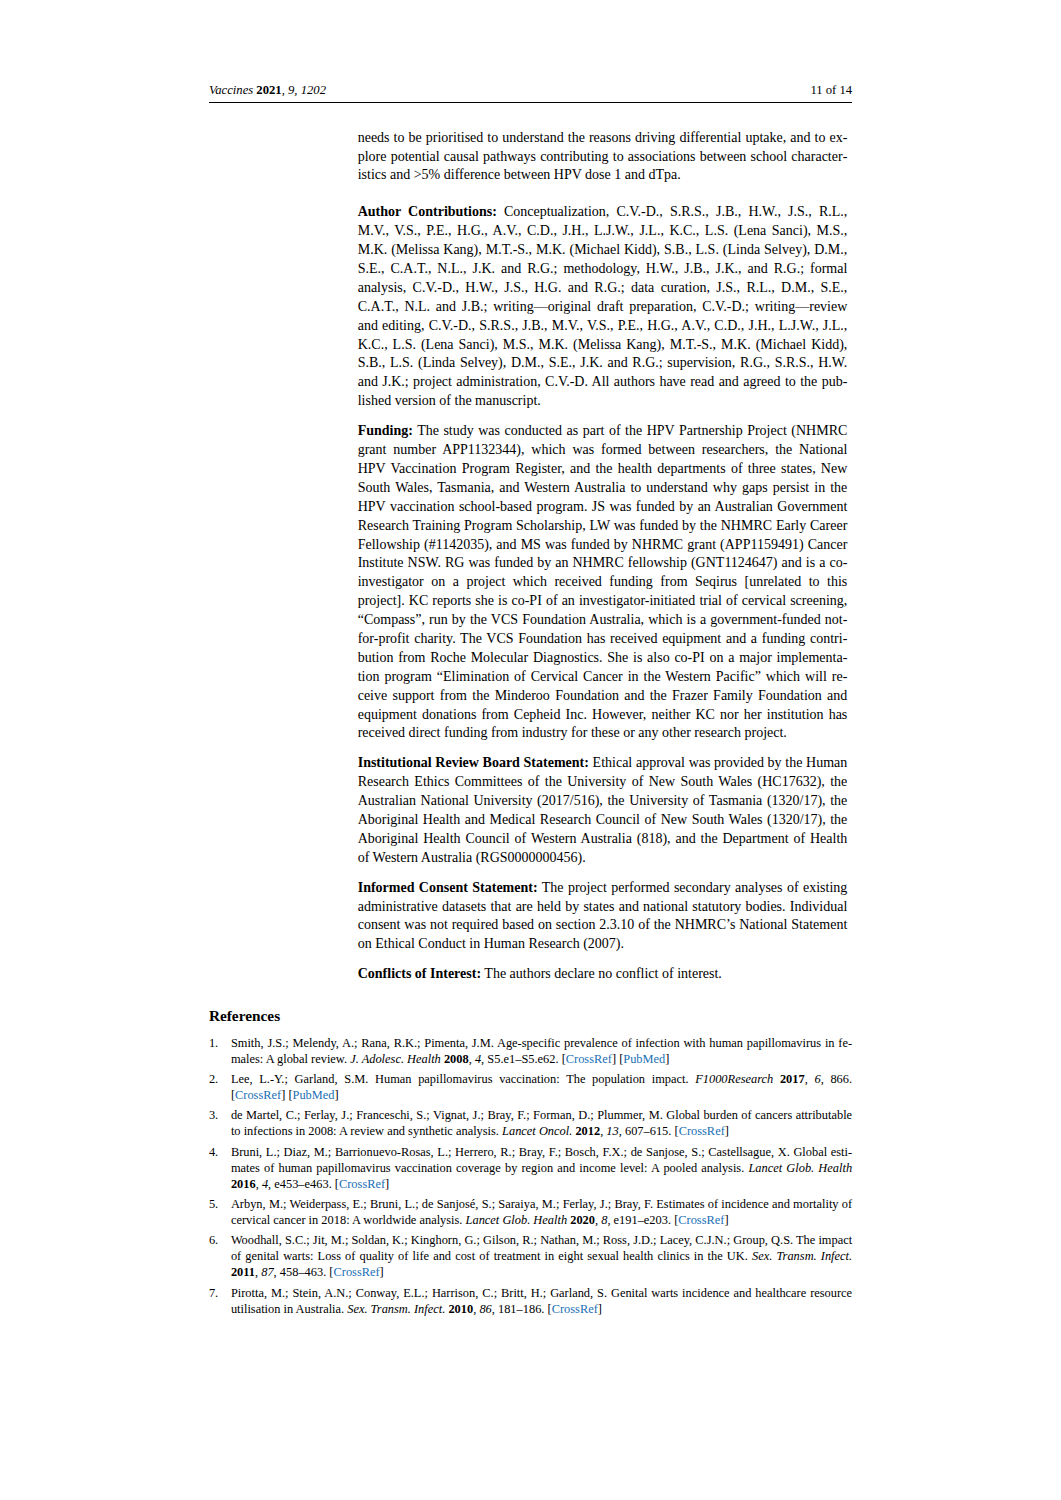Vaccines 2021, 9, 1202
11 of 14
needs to be prioritised to understand the reasons driving differential uptake, and to explore potential causal pathways contributing to associations between school characteristics and >5% difference between HPV dose 1 and dTpa.
Author Contributions: Conceptualization, C.V.-D., S.R.S., J.B., H.W., J.S., R.L., M.V., V.S., P.E., H.G., A.V., C.D., J.H., L.J.W., J.L., K.C., L.S. (Lena Sanci), M.S., M.K. (Melissa Kang), M.T.-S., M.K. (Michael Kidd), S.B., L.S. (Linda Selvey), D.M., S.E., C.A.T., N.L., J.K. and R.G.; methodology, H.W., J.B., J.K., and R.G.; formal analysis, C.V.-D., H.W., J.S., H.G. and R.G.; data curation, J.S., R.L., D.M., S.E., C.A.T., N.L. and J.B.; writing—original draft preparation, C.V.-D.; writing—review and editing, C.V.-D., S.R.S., J.B., M.V., V.S., P.E., H.G., A.V., C.D., J.H., L.J.W., J.L., K.C., L.S. (Lena Sanci), M.S., M.K. (Melissa Kang), M.T.-S., M.K. (Michael Kidd), S.B., L.S. (Linda Selvey), D.M., S.E., J.K. and R.G.; supervision, R.G., S.R.S., H.W. and J.K.; project administration, C.V.-D. All authors have read and agreed to the published version of the manuscript.
Funding: The study was conducted as part of the HPV Partnership Project (NHMRC grant number APP1132344), which was formed between researchers, the National HPV Vaccination Program Register, and the health departments of three states, New South Wales, Tasmania, and Western Australia to understand why gaps persist in the HPV vaccination school-based program. JS was funded by an Australian Government Research Training Program Scholarship, LW was funded by the NHMRC Early Career Fellowship (#1142035), and MS was funded by NHRMC grant (APP1159491) Cancer Institute NSW. RG was funded by an NHMRC fellowship (GNT1124647) and is a co-investigator on a project which received funding from Seqirus [unrelated to this project]. KC reports she is co-PI of an investigator-initiated trial of cervical screening, “Compass”, run by the VCS Foundation Australia, which is a government-funded not-for-profit charity. The VCS Foundation has received equipment and a funding contribution from Roche Molecular Diagnostics. She is also co-PI on a major implementation program “Elimination of Cervical Cancer in the Western Pacific” which will receive support from the Minderoo Foundation and the Frazer Family Foundation and equipment donations from Cepheid Inc. However, neither KC nor her institution has received direct funding from industry for these or any other research project.
Institutional Review Board Statement: Ethical approval was provided by the Human Research Ethics Committees of the University of New South Wales (HC17632), the Australian National University (2017/516), the University of Tasmania (1320/17), the Aboriginal Health and Medical Research Council of New South Wales (1320/17), the Aboriginal Health Council of Western Australia (818), and the Department of Health of Western Australia (RGS0000000456).
Informed Consent Statement: The project performed secondary analyses of existing administrative datasets that are held by states and national statutory bodies. Individual consent was not required based on section 2.3.10 of the NHMRC’s National Statement on Ethical Conduct in Human Research (2007).
Conflicts of Interest: The authors declare no conflict of interest.
References
Smith, J.S.; Melendy, A.; Rana, R.K.; Pimenta, J.M. Age-specific prevalence of infection with human papillomavirus in females: A global review. J. Adolesc. Health 2008, 4, S5.e1–S5.e62. [CrossRef] [PubMed]
Lee, L.-Y.; Garland, S.M. Human papillomavirus vaccination: The population impact. F1000Research 2017, 6, 866. [CrossRef] [PubMed]
de Martel, C.; Ferlay, J.; Franceschi, S.; Vignat, J.; Bray, F.; Forman, D.; Plummer, M. Global burden of cancers attributable to infections in 2008: A review and synthetic analysis. Lancet Oncol. 2012, 13, 607–615. [CrossRef]
Bruni, L.; Diaz, M.; Barrionuevo-Rosas, L.; Herrero, R.; Bray, F.; Bosch, F.X.; de Sanjose, S.; Castellsague, X. Global estimates of human papillomavirus vaccination coverage by region and income level: A pooled analysis. Lancet Glob. Health 2016, 4, e453–e463. [CrossRef]
Arbyn, M.; Weiderpass, E.; Bruni, L.; de Sanjosé, S.; Saraiya, M.; Ferlay, J.; Bray, F. Estimates of incidence and mortality of cervical cancer in 2018: A worldwide analysis. Lancet Glob. Health 2020, 8, e191–e203. [CrossRef]
Woodhall, S.C.; Jit, M.; Soldan, K.; Kinghorn, G.; Gilson, R.; Nathan, M.; Ross, J.D.; Lacey, C.J.N.; Group, Q.S. The impact of genital warts: Loss of quality of life and cost of treatment in eight sexual health clinics in the UK. Sex. Transm. Infect. 2011, 87, 458–463. [CrossRef]
Pirotta, M.; Stein, A.N.; Conway, E.L.; Harrison, C.; Britt, H.; Garland, S. Genital warts incidence and healthcare resource utilisation in Australia. Sex. Transm. Infect. 2010, 86, 181–186. [CrossRef]